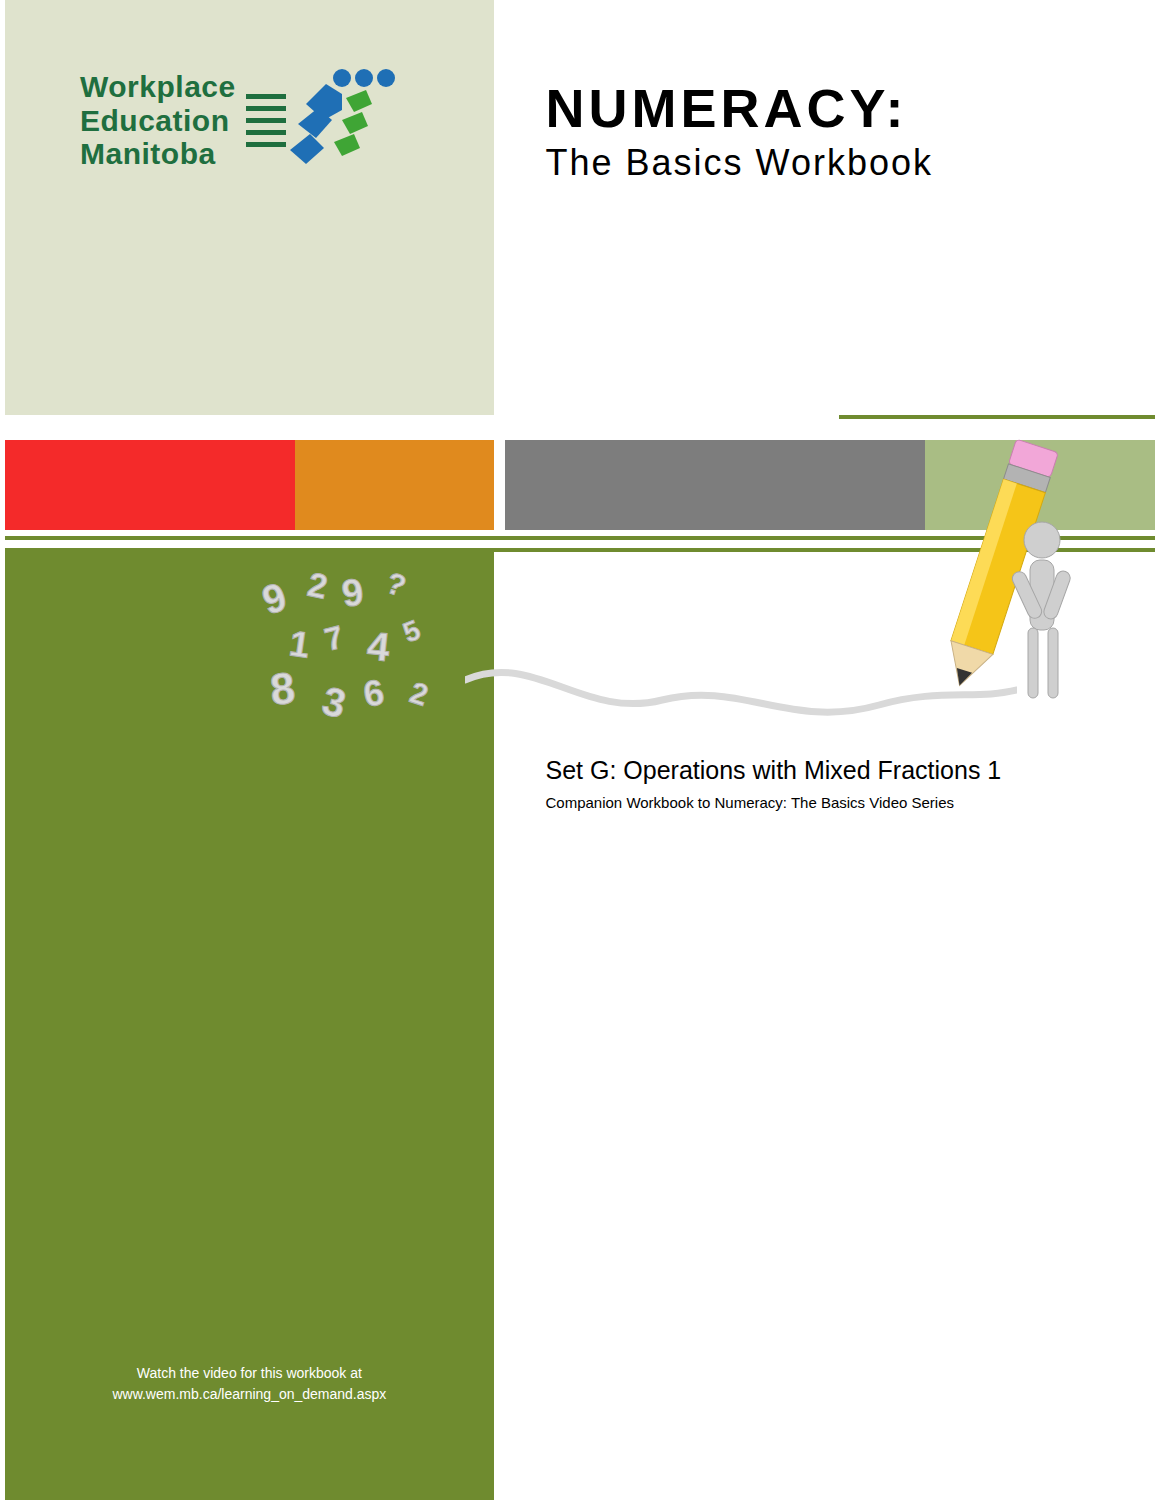Workplace
Education
Manitoba
NUMERACY:
The Basics Workbook
9 2 9 ? 1 7 4 5 8 3 6 2
Set G: Operations with Mixed Fractions 1
Companion Workbook to Numeracy: The Basics Video Series
Watch the video for this workbook at
www.wem.mb.ca/learning_on_demand.aspx